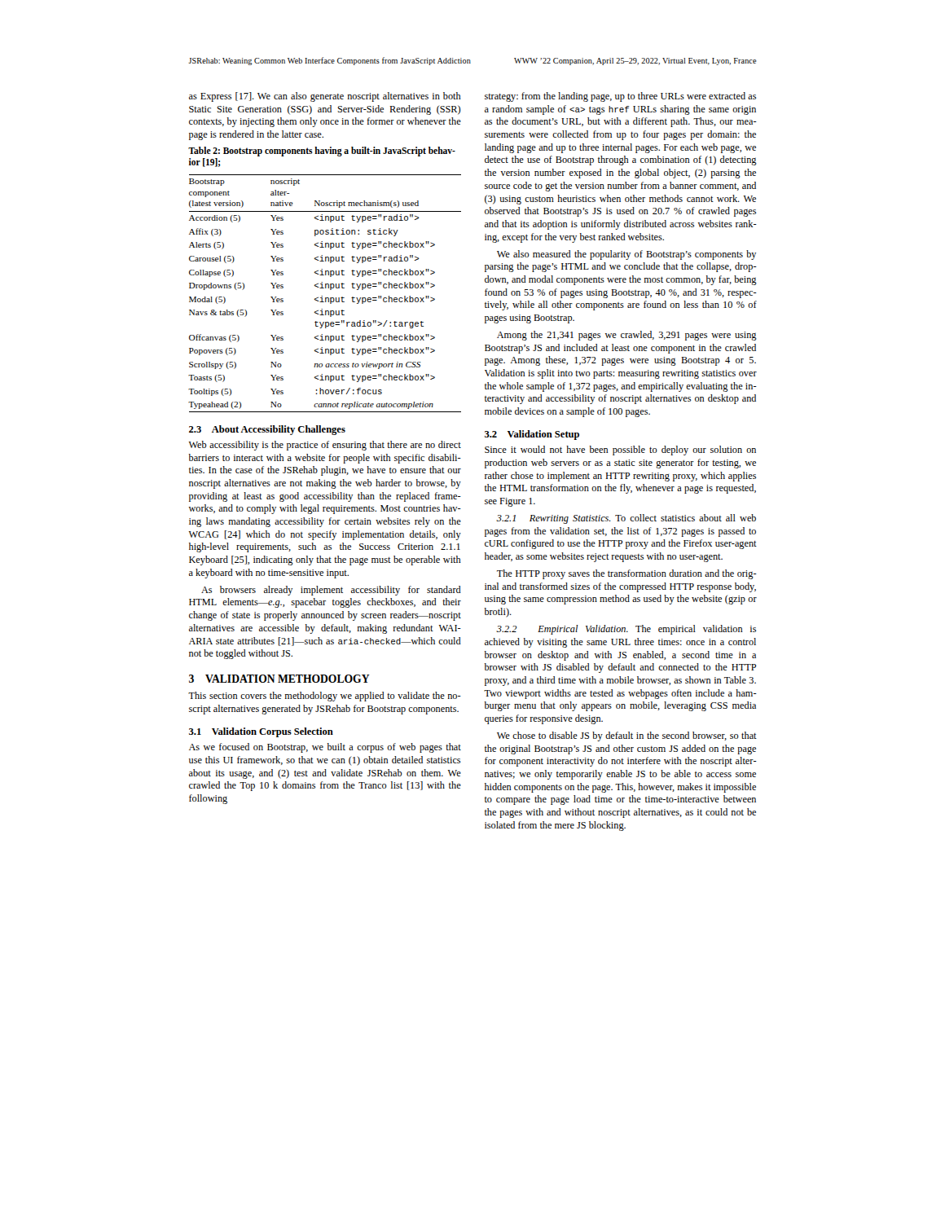JSRehab: Weaning Common Web Interface Components from JavaScript Addiction
WWW ’22 Companion, April 25–29, 2022, Virtual Event, Lyon, France
as Express [17]. We can also generate noscript alternatives in both Static Site Generation (SSG) and Server-Side Rendering (SSR) contexts, by injecting them only once in the former or whenever the page is rendered in the latter case.
Table 2: Bootstrap components having a built-in JavaScript behavior [19];
| Bootstrap component (latest version) | noscript alter- native | Noscript mechanism(s) used |
| --- | --- | --- |
| Accordion (5) | Yes | <input type="radio"> |
| Affix (3) | Yes | position: sticky |
| Alerts (5) | Yes | <input type="checkbox"> |
| Carousel (5) | Yes | <input type="radio"> |
| Collapse (5) | Yes | <input type="checkbox"> |
| Dropdowns (5) | Yes | <input type="checkbox"> |
| Modal (5) | Yes | <input type="checkbox"> |
| Navs & tabs (5) | Yes | <input type="radio">/:target |
| Offcanvas (5) | Yes | <input type="checkbox"> |
| Popovers (5) | Yes | <input type="checkbox"> |
| Scrollspy (5) | No | no access to viewport in CSS |
| Toasts (5) | Yes | <input type="checkbox"> |
| Tooltips (5) | Yes | :hover/:focus |
| Typeahead (2) | No | cannot replicate autocompletion |
2.3 About Accessibility Challenges
Web accessibility is the practice of ensuring that there are no direct barriers to interact with a website for people with specific disabilities. In the case of the JSRehab plugin, we have to ensure that our noscript alternatives are not making the web harder to browse, by providing at least as good accessibility than the replaced frameworks, and to comply with legal requirements. Most countries having laws mandating accessibility for certain websites rely on the WCAG [24] which do not specify implementation details, only high-level requirements, such as the Success Criterion 2.1.1 Keyboard [25], indicating only that the page must be operable with a keyboard with no time-sensitive input.
As browsers already implement accessibility for standard HTML elements—e.g., spacebar toggles checkboxes, and their change of state is properly announced by screen readers—noscript alternatives are accessible by default, making redundant WAI-ARIA state attributes [21]—such as aria-checked—which could not be toggled without JS.
3 VALIDATION METHODOLOGY
This section covers the methodology we applied to validate the noscript alternatives generated by JSRehab for Bootstrap components.
3.1 Validation Corpus Selection
As we focused on Bootstrap, we built a corpus of web pages that use this UI framework, so that we can (1) obtain detailed statistics about its usage, and (2) test and validate JSRehab on them. We crawled the Top 10 k domains from the Tranco list [13] with the following
strategy: from the landing page, up to three URLs were extracted as a random sample of <a> tags href URLs sharing the same origin as the document’s URL, but with a different path. Thus, our measurements were collected from up to four pages per domain: the landing page and up to three internal pages. For each web page, we detect the use of Bootstrap through a combination of (1) detecting the version number exposed in the global object, (2) parsing the source code to get the version number from a banner comment, and (3) using custom heuristics when other methods cannot work. We observed that Bootstrap’s JS is used on 20.7 % of crawled pages and that its adoption is uniformly distributed across websites ranking, except for the very best ranked websites.
We also measured the popularity of Bootstrap’s components by parsing the page’s HTML and we conclude that the collapse, dropdown, and modal components were the most common, by far, being found on 53 % of pages using Bootstrap, 40 %, and 31 %, respectively, while all other components are found on less than 10 % of pages using Bootstrap.
Among the 21,341 pages we crawled, 3,291 pages were using Bootstrap’s JS and included at least one component in the crawled page. Among these, 1,372 pages were using Bootstrap 4 or 5. Validation is split into two parts: measuring rewriting statistics over the whole sample of 1,372 pages, and empirically evaluating the interactivity and accessibility of noscript alternatives on desktop and mobile devices on a sample of 100 pages.
3.2 Validation Setup
Since it would not have been possible to deploy our solution on production web servers or as a static site generator for testing, we rather chose to implement an HTTP rewriting proxy, which applies the HTML transformation on the fly, whenever a page is requested, see Figure 1.
3.2.1 Rewriting Statistics. To collect statistics about all web pages from the validation set, the list of 1,372 pages is passed to cURL configured to use the HTTP proxy and the Firefox user-agent header, as some websites reject requests with no user-agent.
The HTTP proxy saves the transformation duration and the original and transformed sizes of the compressed HTTP response body, using the same compression method as used by the website (gzip or brotli).
3.2.2 Empirical Validation. The empirical validation is achieved by visiting the same URL three times: once in a control browser on desktop and with JS enabled, a second time in a browser with JS disabled by default and connected to the HTTP proxy, and a third time with a mobile browser, as shown in Table 3. Two viewport widths are tested as webpages often include a hamburger menu that only appears on mobile, leveraging CSS media queries for responsive design.
We chose to disable JS by default in the second browser, so that the original Bootstrap’s JS and other custom JS added on the page for component interactivity do not interfere with the noscript alternatives; we only temporarily enable JS to be able to access some hidden components on the page. This, however, makes it impossible to compare the page load time or the time-to-interactive between the pages with and without noscript alternatives, as it could not be isolated from the mere JS blocking.